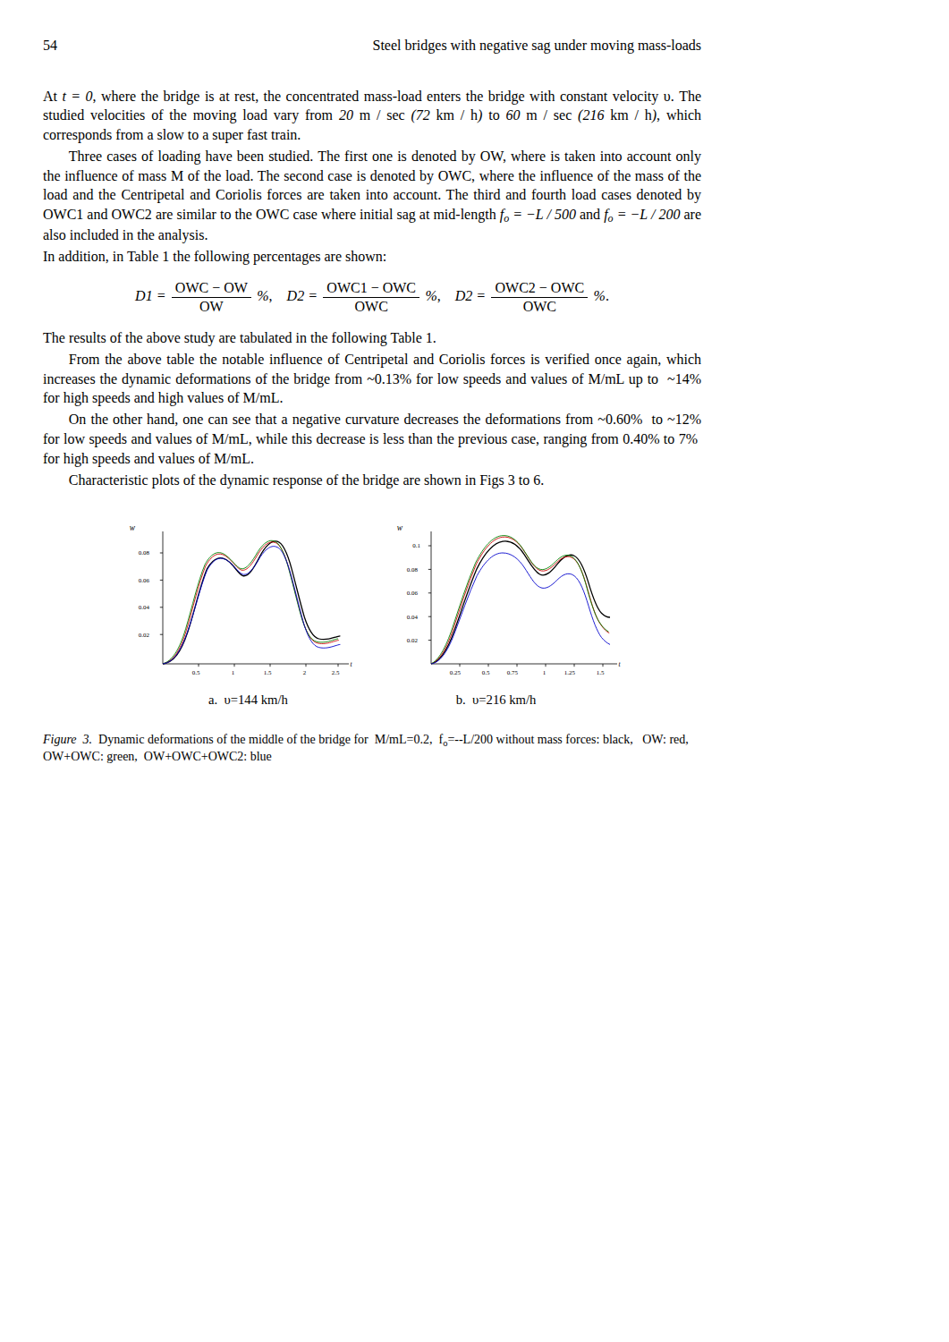54
Steel bridges with negative sag under moving mass-loads
At t = 0, where the bridge is at rest, the concentrated mass-load enters the bridge with constant velocity υ. The studied velocities of the moving load vary from 20 m / sec (72 km / h) to 60 m / sec (216 km / h), which corresponds from a slow to a super fast train.
Three cases of loading have been studied. The first one is denoted by OW, where is taken into account only the influence of mass M of the load. The second case is denoted by OWC, where the influence of the mass of the load and the Centripetal and Coriolis forces are taken into account. The third and fourth load cases denoted by OWC1 and OWC2 are similar to the OWC case where initial sag at mid-length fo = −L / 500 and fo = −L / 200 are also included in the analysis.
In addition, in Table 1 the following percentages are shown:
D1 = OWC − OW OW %, D2 = OWC1 − OWC OWC %, D2 = OWC2 − OWC OWC %.
The results of the above study are tabulated in the following Table 1.
From the above table the notable influence of Centripetal and Coriolis forces is verified once again, which increases the dynamic deformations of the bridge from ~0.13% for low speeds and values of M/mL up to ~14% for high speeds and high values of M/mL.
On the other hand, one can see that a negative curvature decreases the deformations from ~0.60% to ~12% for low speeds and values of M/mL, while this decrease is less than the previous case, ranging from 0.40% to 7% for high speeds and values of M/mL.
Characteristic plots of the dynamic response of the bridge are shown in Figs 3 to 6.
w 0.08 0.06 0.04 0.02 0.5 1 1.5 2 2.5 t
w 0.1 0.08 0.06 0.04 0.02 0.25 0.5 0.75 1 1.25 1.5 t
a. υ=144 km/h
b. υ=216 km/h
Figure 3. Dynamic deformations of the middle of the bridge for M/mL=0.2, fo=--L/200 without mass forces: black, OW: red, OW+OWC: green, OW+OWC+OWC2: blue